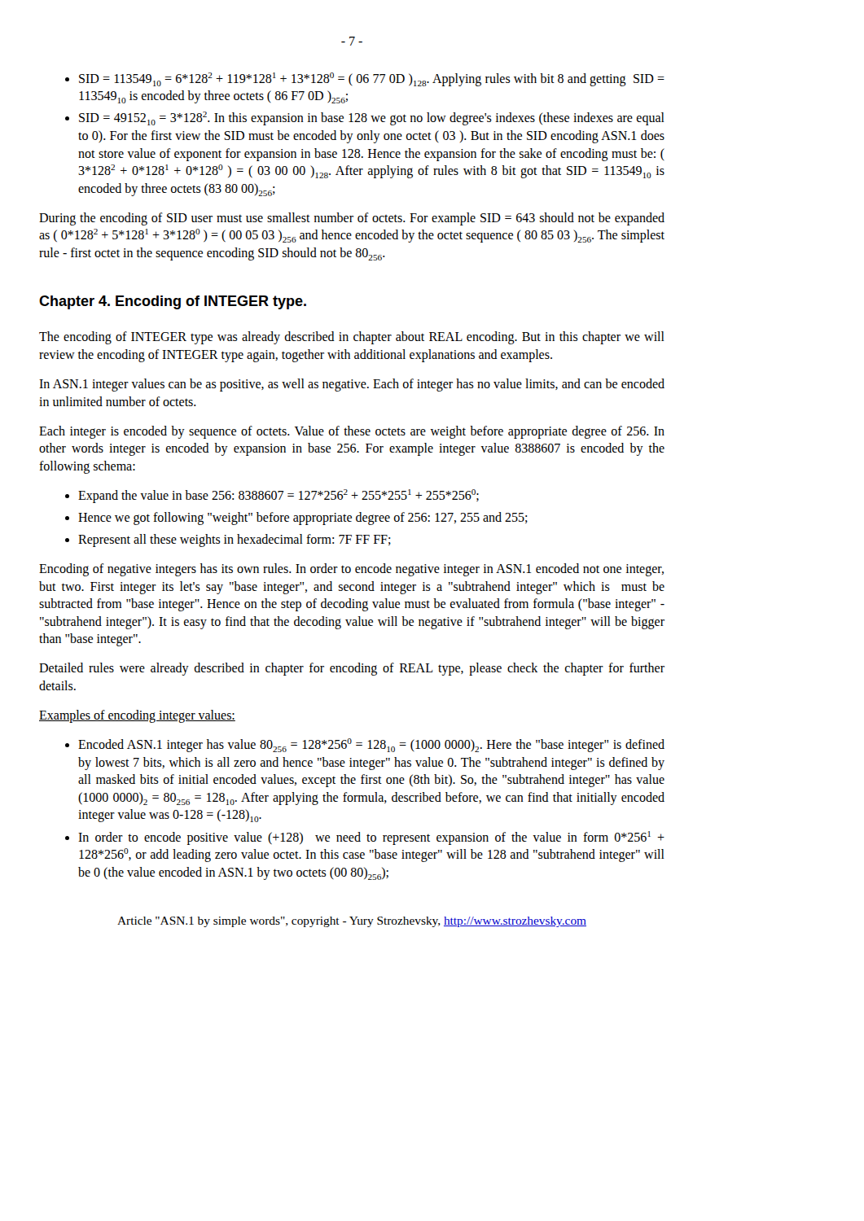- 7 -
SID = 11354910 = 6*1282 + 119*1281 + 13*1280 = ( 06 77 0D )128. Applying rules with bit 8 and getting SID = 11354910 is encoded by three octets ( 86 F7 0D )256;
SID = 4915210 = 3*1282. In this expansion in base 128 we got no low degree's indexes (these indexes are equal to 0). For the first view the SID must be encoded by only one octet ( 03 ). But in the SID encoding ASN.1 does not store value of exponent for expansion in base 128. Hence the expansion for the sake of encoding must be: ( 3*1282 + 0*1281 + 0*1280 ) = ( 03 00 00 )128. After applying of rules with 8 bit got that SID = 11354910 is encoded by three octets (83 80 00)256;
During the encoding of SID user must use smallest number of octets. For example SID = 643 should not be expanded as ( 0*1282 + 5*1281 + 3*1280 ) = ( 00 05 03 )256 and hence encoded by the octet sequence ( 80 85 03 )256. The simplest rule - first octet in the sequence encoding SID should not be 80256.
Chapter 4. Encoding of INTEGER type.
The encoding of INTEGER type was already described in chapter about REAL encoding. But in this chapter we will review the encoding of INTEGER type again, together with additional explanations and examples.
In ASN.1 integer values can be as positive, as well as negative. Each of integer has no value limits, and can be encoded in unlimited number of octets.
Each integer is encoded by sequence of octets. Value of these octets are weight before appropriate degree of 256. In other words integer is encoded by expansion in base 256. For example integer value 8388607 is encoded by the following schema:
Expand the value in base 256: 8388607 = 127*2562 + 255*2551 + 255*2560;
Hence we got following "weight" before appropriate degree of 256: 127, 255 and 255;
Represent all these weights in hexadecimal form: 7F FF FF;
Encoding of negative integers has its own rules. In order to encode negative integer in ASN.1 encoded not one integer, but two. First integer its let's say "base integer", and second integer is a "subtrahend integer" which is must be subtracted from "base integer". Hence on the step of decoding value must be evaluated from formula ("base integer" - "subtrahend integer"). It is easy to find that the decoding value will be negative if "subtrahend integer" will be bigger than "base integer".
Detailed rules were already described in chapter for encoding of REAL type, please check the chapter for further details.
Examples of encoding integer values:
Encoded ASN.1 integer has value 80256 = 128*2560 = 12810 = (1000 0000)2. Here the "base integer" is defined by lowest 7 bits, which is all zero and hence "base integer" has value 0. The "subtrahend integer" is defined by all masked bits of initial encoded values, except the first one (8th bit). So, the "subtrahend integer" has value (1000 0000)2 = 80256 = 12810. After applying the formula, described before, we can find that initially encoded integer value was 0-128 = (-128)10.
In order to encode positive value (+128) we need to represent expansion of the value in form 0*2561 + 128*2560, or add leading zero value octet. In this case "base integer" will be 128 and "subtrahend integer" will be 0 (the value encoded in ASN.1 by two octets (00 80)256);
Article "ASN.1 by simple words", copyright - Yury Strozhevsky, http://www.strozhevsky.com